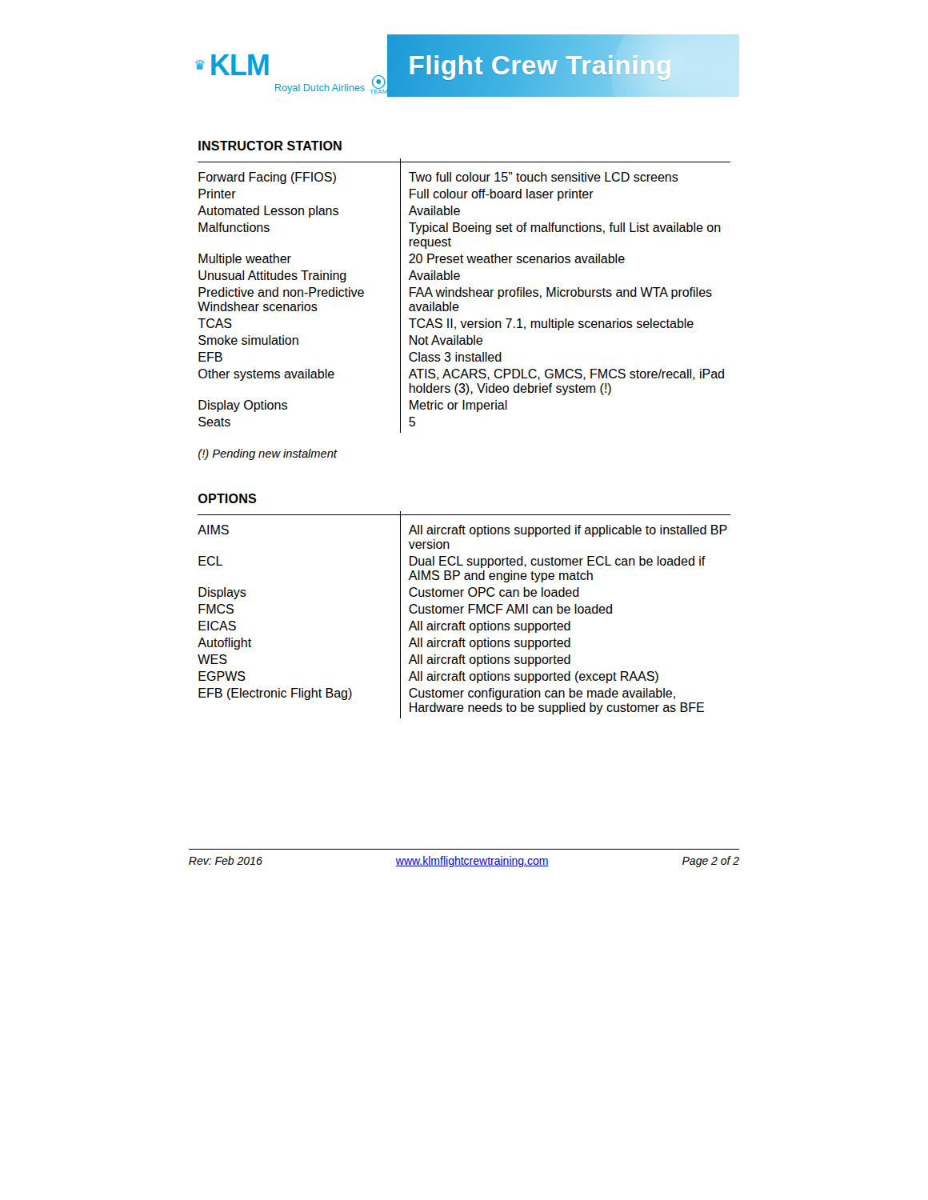♛
KLM
Royal Dutch Airlines
⦿ TEAM
Flight Crew Training
INSTRUCTOR STATION
| Forward Facing (FFIOS) | Two full colour 15” touch sensitive LCD screens |
| Printer | Full colour off-board laser printer |
| Automated Lesson plans | Available |
| Malfunctions | Typical Boeing set of malfunctions, full List available on request |
| Multiple weather | 20 Preset weather scenarios available |
| Unusual Attitudes Training | Available |
| Predictive and non-Predictive Windshear scenarios | FAA windshear profiles, Microbursts and WTA profiles available |
| TCAS | TCAS II, version 7.1, multiple scenarios selectable |
| Smoke simulation | Not Available |
| EFB | Class 3 installed |
| Other systems available | ATIS, ACARS, CPDLC, GMCS, FMCS store/recall, iPad holders (3), Video debrief system (!) |
| Display Options | Metric or Imperial |
| Seats | 5 |
(!) Pending new instalment
OPTIONS
| AIMS | All aircraft options supported if applicable to installed BP version |
| ECL | Dual ECL supported, customer ECL can be loaded if AIMS BP and engine type match |
| Displays | Customer OPC can be loaded |
| FMCS | Customer FMCF AMI can be loaded |
| EICAS | All aircraft options supported |
| Autoflight | All aircraft options supported |
| WES | All aircraft options supported |
| EGPWS | All aircraft options supported (except RAAS) |
| EFB (Electronic Flight Bag) | Customer configuration can be made available, Hardware needs to be supplied by customer as BFE |
Rev: Feb 2016 www.klmflightcrewtraining.com Page 2 of 2